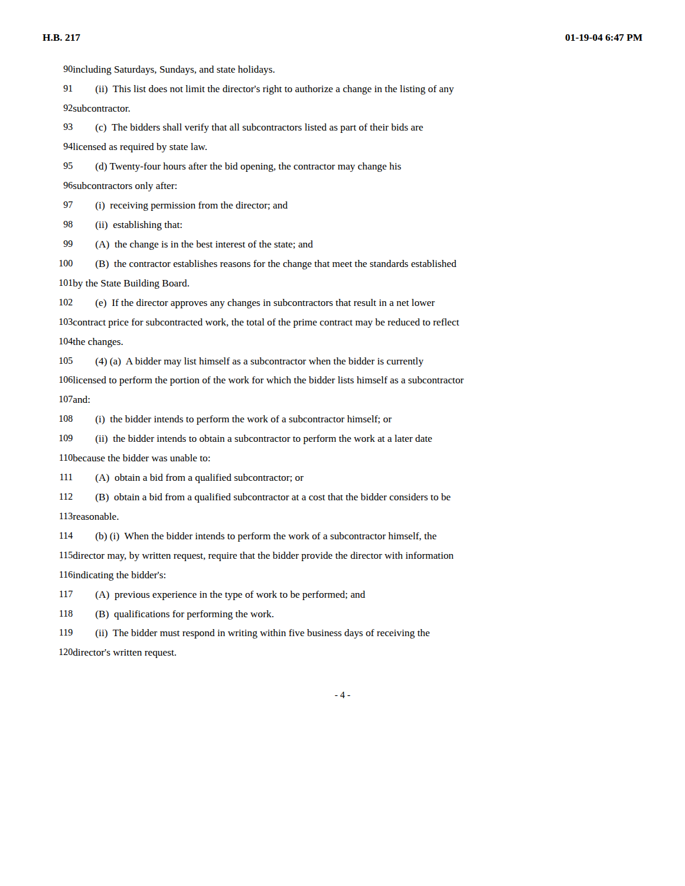H.B. 217 01-19-04 6:47 PM
| 90 | including Saturdays, Sundays, and state holidays. |
| 91 | (ii) This list does not limit the director's right to authorize a change in the listing of any |
| 92 | subcontractor. |
| 93 | (c) The bidders shall verify that all subcontractors listed as part of their bids are |
| 94 | licensed as required by state law. |
| 95 | (d) Twenty-four hours after the bid opening, the contractor may change his |
| 96 | subcontractors only after: |
| 97 | (i) receiving permission from the director; and |
| 98 | (ii) establishing that: |
| 99 | (A) the change is in the best interest of the state; and |
| 100 | (B) the contractor establishes reasons for the change that meet the standards established |
| 101 | by the State Building Board. |
| 102 | (e) If the director approves any changes in subcontractors that result in a net lower |
| 103 | contract price for subcontracted work, the total of the prime contract may be reduced to reflect |
| 104 | the changes. |
| 105 | (4) (a) A bidder may list himself as a subcontractor when the bidder is currently |
| 106 | licensed to perform the portion of the work for which the bidder lists himself as a subcontractor |
| 107 | and: |
| 108 | (i) the bidder intends to perform the work of a subcontractor himself; or |
| 109 | (ii) the bidder intends to obtain a subcontractor to perform the work at a later date |
| 110 | because the bidder was unable to: |
| 111 | (A) obtain a bid from a qualified subcontractor; or |
| 112 | (B) obtain a bid from a qualified subcontractor at a cost that the bidder considers to be |
| 113 | reasonable. |
| 114 | (b) (i) When the bidder intends to perform the work of a subcontractor himself, the |
| 115 | director may, by written request, require that the bidder provide the director with information |
| 116 | indicating the bidder's: |
| 117 | (A) previous experience in the type of work to be performed; and |
| 118 | (B) qualifications for performing the work. |
| 119 | (ii) The bidder must respond in writing within five business days of receiving the |
| 120 | director's written request. |
- 4 -